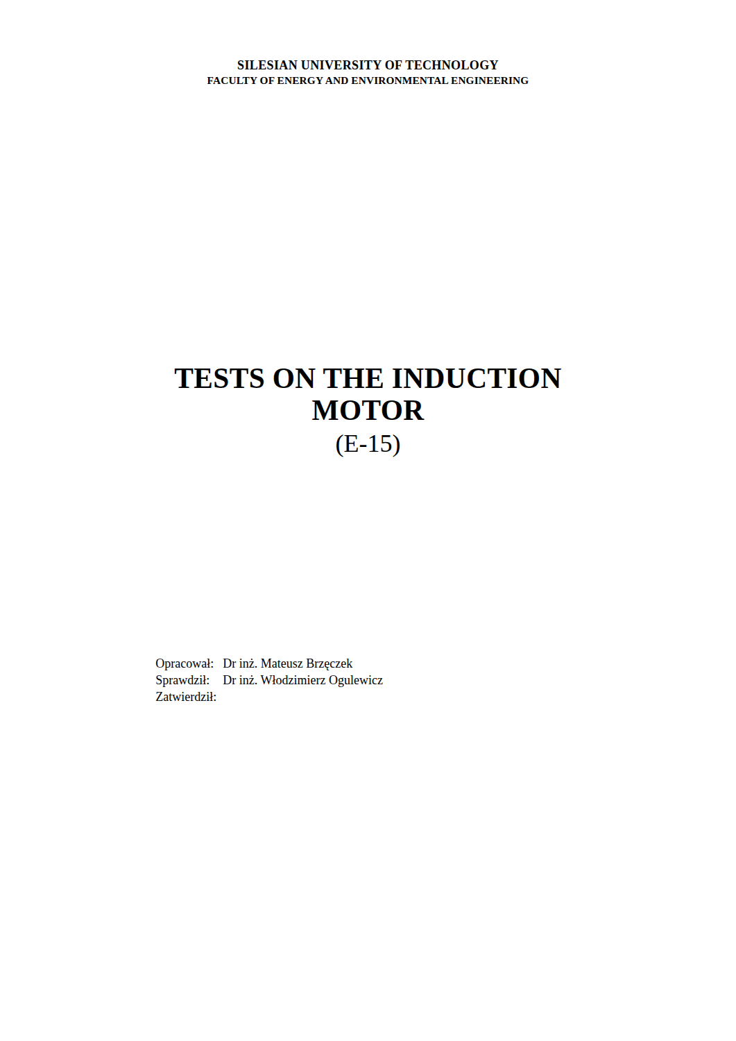SILESIAN UNIVERSITY OF TECHNOLOGY
FACULTY OF ENERGY AND ENVIRONMENTAL ENGINEERING
TESTS ON THE INDUCTION
MOTOR
(E-15)
| Opracował: | Dr inż. Mateusz Brzęczek |
| Sprawdził: | Dr inż. Włodzimierz Ogulewicz |
| Zatwierdził: | |